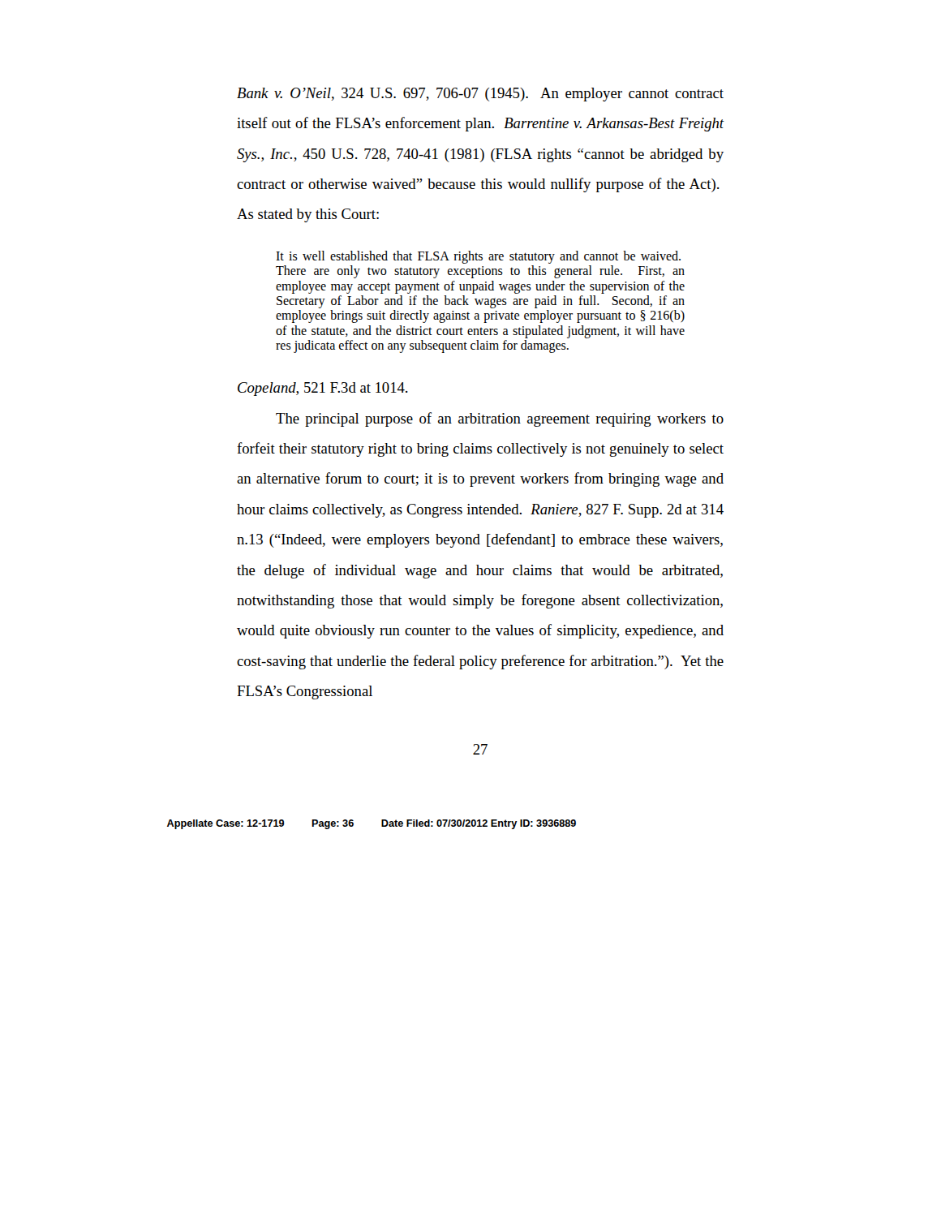Bank v. O’Neil, 324 U.S. 697, 706-07 (1945). An employer cannot contract itself out of the FLSA’s enforcement plan. Barrentine v. Arkansas-Best Freight Sys., Inc., 450 U.S. 728, 740-41 (1981) (FLSA rights “cannot be abridged by contract or otherwise waived” because this would nullify purpose of the Act). As stated by this Court:
It is well established that FLSA rights are statutory and cannot be waived. There are only two statutory exceptions to this general rule. First, an employee may accept payment of unpaid wages under the supervision of the Secretary of Labor and if the back wages are paid in full. Second, if an employee brings suit directly against a private employer pursuant to § 216(b) of the statute, and the district court enters a stipulated judgment, it will have res judicata effect on any subsequent claim for damages.
Copeland, 521 F.3d at 1014.
The principal purpose of an arbitration agreement requiring workers to forfeit their statutory right to bring claims collectively is not genuinely to select an alternative forum to court; it is to prevent workers from bringing wage and hour claims collectively, as Congress intended. Raniere, 827 F. Supp. 2d at 314 n.13 (“Indeed, were employers beyond [defendant] to embrace these waivers, the deluge of individual wage and hour claims that would be arbitrated, notwithstanding those that would simply be foregone absent collectivization, would quite obviously run counter to the values of simplicity, expedience, and cost-saving that underlie the federal policy preference for arbitration.”). Yet the FLSA’s Congressional
27
Appellate Case: 12-1719 Page: 36 Date Filed: 07/30/2012 Entry ID: 3936889